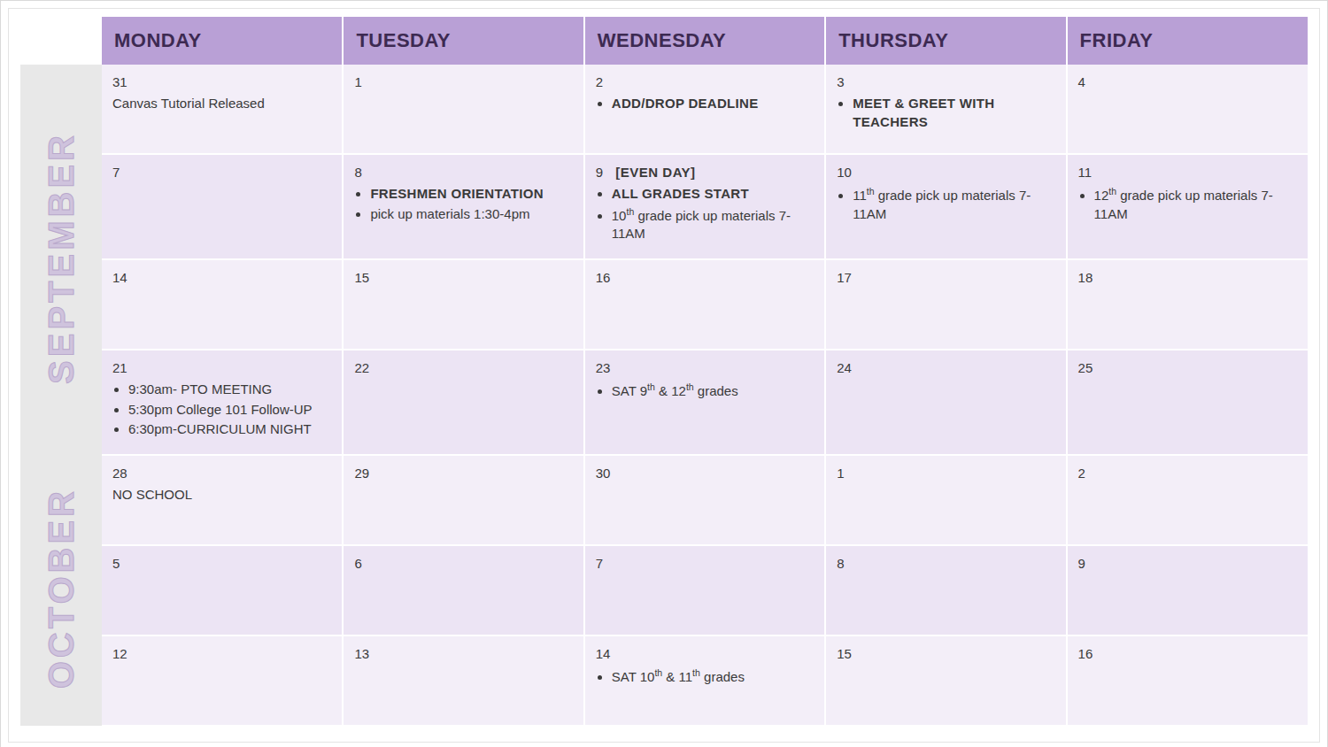| | MONDAY | TUESDAY | WEDNESDAY | THURSDAY | FRIDAY |
| --- | --- | --- | --- | --- | --- |
| September | 31 Canvas Tutorial Released | 1 | 2 ADD/DROP DEADLINE | 3 MEET & GREET WITH TEACHERS | 4 |
| 7 | 8 FRESHMEN ORIENTATION pick up materials 1:30-4pm | 9 [EVEN DAY] ALL GRADES START 10 th grade pick up materials 7-11AM | 10 11 th grade pick up materials 7-11AM | 11 12 th grade pick up materials 7-11AM |
| 14 | 15 | 16 | 17 | 18 |
| 21 9:30am- PTO MEETING 5:30pm College 101 Follow-UP 6:30pm-CURRICULUM NIGHT | 22 | 23 SAT 9 th & 12 th grades | 24 | 25 |
| October | 28 NO SCHOOL | 29 | 30 | 1 | 2 |
| 5 | 6 | 7 | 8 | 9 |
| 12 | 13 | 14 SAT 10 th & 11 th grades | 15 | 16 |